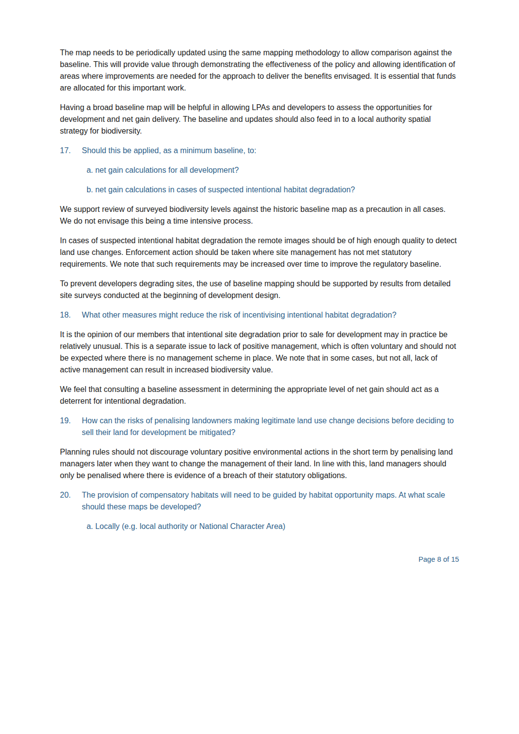The map needs to be periodically updated using the same mapping methodology to allow comparison against the baseline. This will provide value through demonstrating the effectiveness of the policy and allowing identification of areas where improvements are needed for the approach to deliver the benefits envisaged. It is essential that funds are allocated for this important work.
Having a broad baseline map will be helpful in allowing LPAs and developers to assess the opportunities for development and net gain delivery. The baseline and updates should also feed in to a local authority spatial strategy for biodiversity.
17. Should this be applied, as a minimum baseline, to:
a. net gain calculations for all development?
b. net gain calculations in cases of suspected intentional habitat degradation?
We support review of surveyed biodiversity levels against the historic baseline map as a precaution in all cases. We do not envisage this being a time intensive process.
In cases of suspected intentional habitat degradation the remote images should be of high enough quality to detect land use changes. Enforcement action should be taken where site management has not met statutory requirements. We note that such requirements may be increased over time to improve the regulatory baseline.
To prevent developers degrading sites, the use of baseline mapping should be supported by results from detailed site surveys conducted at the beginning of development design.
18. What other measures might reduce the risk of incentivising intentional habitat degradation?
It is the opinion of our members that intentional site degradation prior to sale for development may in practice be relatively unusual. This is a separate issue to lack of positive management, which is often voluntary and should not be expected where there is no management scheme in place. We note that in some cases, but not all, lack of active management can result in increased biodiversity value.
We feel that consulting a baseline assessment in determining the appropriate level of net gain should act as a deterrent for intentional degradation.
19. How can the risks of penalising landowners making legitimate land use change decisions before deciding to sell their land for development be mitigated?
Planning rules should not discourage voluntary positive environmental actions in the short term by penalising land managers later when they want to change the management of their land. In line with this, land managers should only be penalised where there is evidence of a breach of their statutory obligations.
20. The provision of compensatory habitats will need to be guided by habitat opportunity maps. At what scale should these maps be developed?
a. Locally (e.g. local authority or National Character Area)
Page 8 of 15